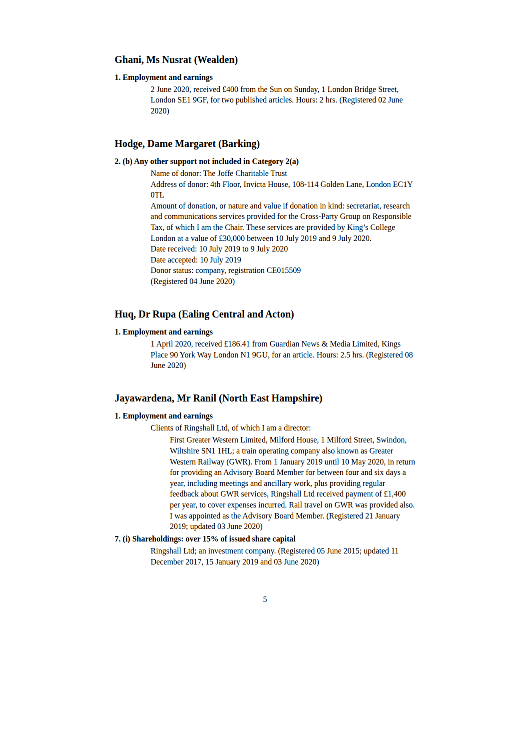Ghani, Ms Nusrat (Wealden)
1. Employment and earnings
2 June 2020, received £400 from the Sun on Sunday, 1 London Bridge Street, London SE1 9GF, for two published articles. Hours: 2 hrs. (Registered 02 June 2020)
Hodge, Dame Margaret (Barking)
2. (b) Any other support not included in Category 2(a)
Name of donor: The Joffe Charitable Trust
Address of donor: 4th Floor, Invicta House, 108-114 Golden Lane, London EC1Y 0TL
Amount of donation, or nature and value if donation in kind: secretariat, research and communications services provided for the Cross-Party Group on Responsible Tax, of which I am the Chair. These services are provided by King’s College London at a value of £30,000 between 10 July 2019 and 9 July 2020.
Date received: 10 July 2019 to 9 July 2020
Date accepted: 10 July 2019
Donor status: company, registration CE015509
(Registered 04 June 2020)
Huq, Dr Rupa (Ealing Central and Acton)
1. Employment and earnings
1 April 2020, received £186.41 from Guardian News & Media Limited, Kings Place 90 York Way London N1 9GU, for an article. Hours: 2.5 hrs. (Registered 08 June 2020)
Jayawardena, Mr Ranil (North East Hampshire)
1. Employment and earnings
Clients of Ringshall Ltd, of which I am a director:
First Greater Western Limited, Milford House, 1 Milford Street, Swindon, Wiltshire SN1 1HL; a train operating company also known as Greater Western Railway (GWR). From 1 January 2019 until 10 May 2020, in return for providing an Advisory Board Member for between four and six days a year, including meetings and ancillary work, plus providing regular feedback about GWR services, Ringshall Ltd received payment of £1,400 per year, to cover expenses incurred. Rail travel on GWR was provided also. I was appointed as the Advisory Board Member. (Registered 21 January 2019; updated 03 June 2020)
7. (i) Shareholdings: over 15% of issued share capital
Ringshall Ltd; an investment company. (Registered 05 June 2015; updated 11 December 2017, 15 January 2019 and 03 June 2020)
5